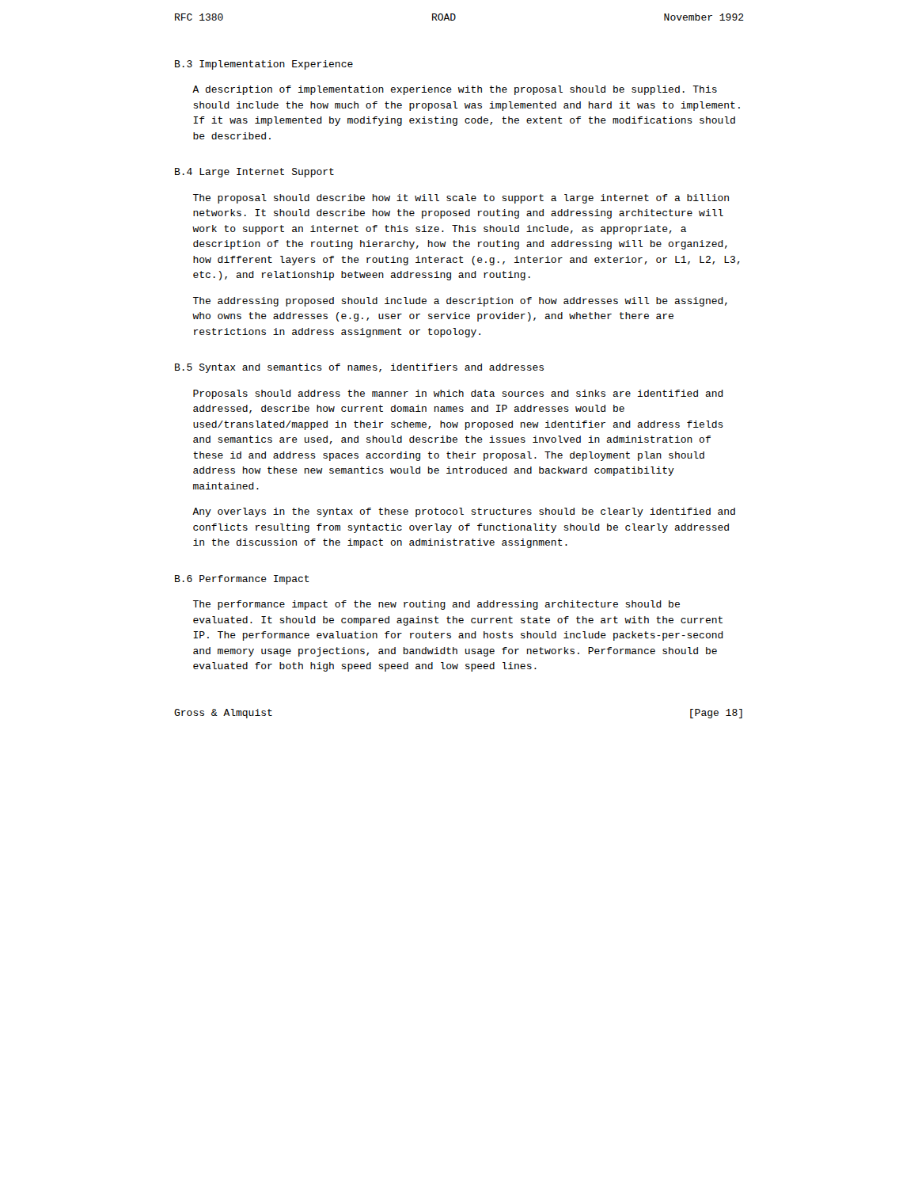RFC 1380 ROAD November 1992
B.3 Implementation Experience
A description of implementation experience with the proposal should be supplied. This should include the how much of the proposal was implemented and hard it was to implement. If it was implemented by modifying existing code, the extent of the modifications should be described.
B.4 Large Internet Support
The proposal should describe how it will scale to support a large internet of a billion networks. It should describe how the proposed routing and addressing architecture will work to support an internet of this size. This should include, as appropriate, a description of the routing hierarchy, how the routing and addressing will be organized, how different layers of the routing interact (e.g., interior and exterior, or L1, L2, L3, etc.), and relationship between addressing and routing.
The addressing proposed should include a description of how addresses will be assigned, who owns the addresses (e.g., user or service provider), and whether there are restrictions in address assignment or topology.
B.5 Syntax and semantics of names, identifiers and addresses
Proposals should address the manner in which data sources and sinks are identified and addressed, describe how current domain names and IP addresses would be used/translated/mapped in their scheme, how proposed new identifier and address fields and semantics are used, and should describe the issues involved in administration of these id and address spaces according to their proposal. The deployment plan should address how these new semantics would be introduced and backward compatibility maintained.
Any overlays in the syntax of these protocol structures should be clearly identified and conflicts resulting from syntactic overlay of functionality should be clearly addressed in the discussion of the impact on administrative assignment.
B.6 Performance Impact
The performance impact of the new routing and addressing architecture should be evaluated. It should be compared against the current state of the art with the current IP. The performance evaluation for routers and hosts should include packets-per-second and memory usage projections, and bandwidth usage for networks. Performance should be evaluated for both high speed speed and low speed lines.
Gross & Almquist [Page 18]